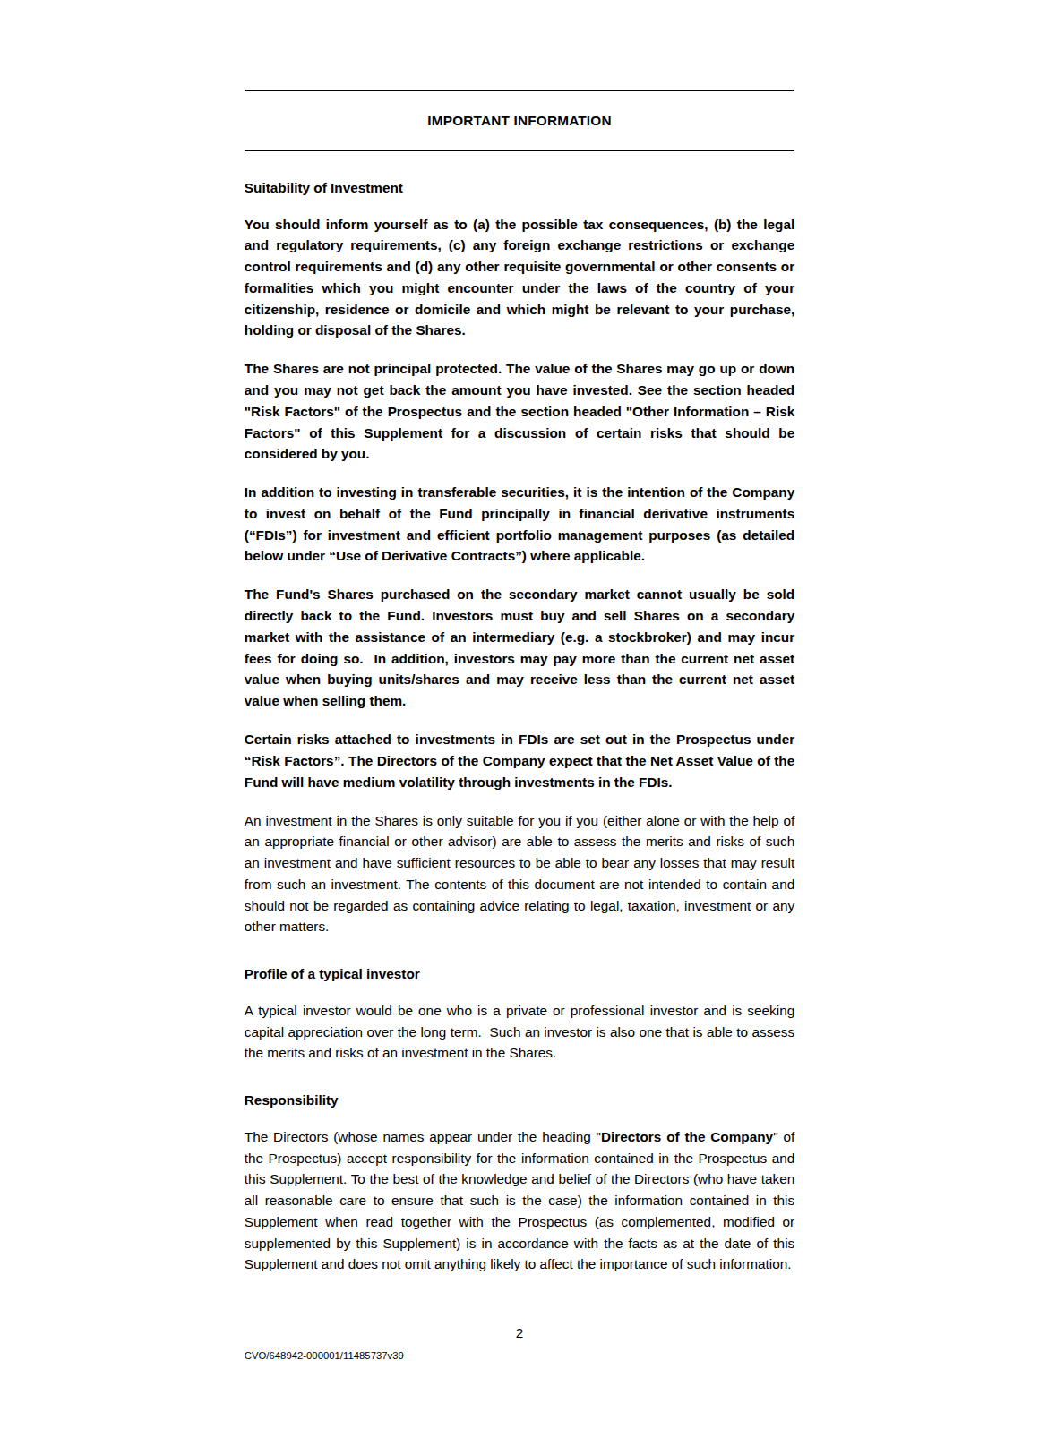IMPORTANT INFORMATION
Suitability of Investment
You should inform yourself as to (a) the possible tax consequences, (b) the legal and regulatory requirements, (c) any foreign exchange restrictions or exchange control requirements and (d) any other requisite governmental or other consents or formalities which you might encounter under the laws of the country of your citizenship, residence or domicile and which might be relevant to your purchase, holding or disposal of the Shares.
The Shares are not principal protected. The value of the Shares may go up or down and you may not get back the amount you have invested. See the section headed "Risk Factors" of the Prospectus and the section headed "Other Information – Risk Factors" of this Supplement for a discussion of certain risks that should be considered by you.
In addition to investing in transferable securities, it is the intention of the Company to invest on behalf of the Fund principally in financial derivative instruments (“FDIs”) for investment and efficient portfolio management purposes (as detailed below under “Use of Derivative Contracts”) where applicable.
The Fund's Shares purchased on the secondary market cannot usually be sold directly back to the Fund. Investors must buy and sell Shares on a secondary market with the assistance of an intermediary (e.g. a stockbroker) and may incur fees for doing so. In addition, investors may pay more than the current net asset value when buying units/shares and may receive less than the current net asset value when selling them.
Certain risks attached to investments in FDIs are set out in the Prospectus under “Risk Factors”. The Directors of the Company expect that the Net Asset Value of the Fund will have medium volatility through investments in the FDIs.
An investment in the Shares is only suitable for you if you (either alone or with the help of an appropriate financial or other advisor) are able to assess the merits and risks of such an investment and have sufficient resources to be able to bear any losses that may result from such an investment. The contents of this document are not intended to contain and should not be regarded as containing advice relating to legal, taxation, investment or any other matters.
Profile of a typical investor
A typical investor would be one who is a private or professional investor and is seeking capital appreciation over the long term. Such an investor is also one that is able to assess the merits and risks of an investment in the Shares.
Responsibility
The Directors (whose names appear under the heading "Directors of the Company" of the Prospectus) accept responsibility for the information contained in the Prospectus and this Supplement. To the best of the knowledge and belief of the Directors (who have taken all reasonable care to ensure that such is the case) the information contained in this Supplement when read together with the Prospectus (as complemented, modified or supplemented by this Supplement) is in accordance with the facts as at the date of this Supplement and does not omit anything likely to affect the importance of such information.
2
CVO/648942-000001/11485737v39